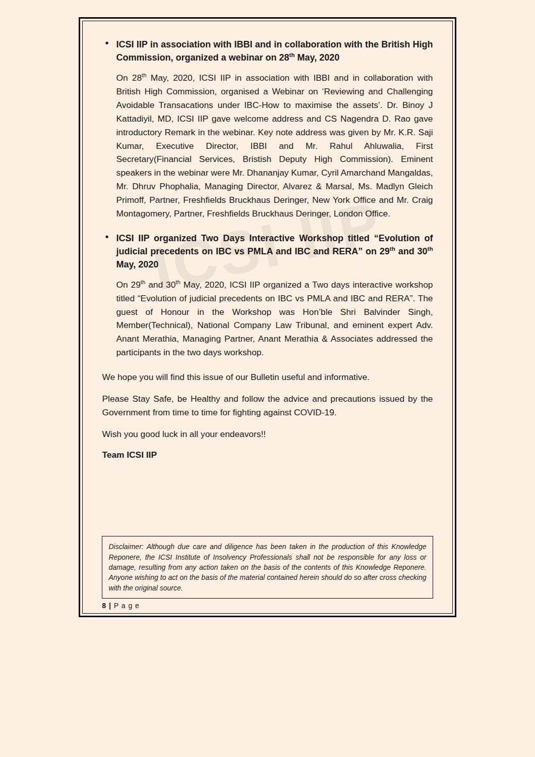ICSI IIP
ICSI IIP in association with IBBI and in collaboration with the British High Commission, organized a webinar on 28th May, 2020
On 28th May, 2020, ICSI IIP in association with IBBI and in collaboration with British High Commission, organised a Webinar on ‘Reviewing and Challenging Avoidable Transacations under IBC-How to maximise the assets’. Dr. Binoy J Kattadiyil, MD, ICSI IIP gave welcome address and CS Nagendra D. Rao gave introductory Remark in the webinar. Key note address was given by Mr. K.R. Saji Kumar, Executive Director, IBBI and Mr. Rahul Ahluwalia, First Secretary(Financial Services, Bristish Deputy High Commission). Eminent speakers in the webinar were Mr. Dhananjay Kumar, Cyril Amarchand Mangaldas, Mr. Dhruv Phophalia, Managing Director, Alvarez & Marsal, Ms. Madlyn Gleich Primoff, Partner, Freshfields Bruckhaus Deringer, New York Office and Mr. Craig Montagomery, Partner, Freshfields Bruckhaus Deringer, London Office.
ICSI IIP organized Two Days Interactive Workshop titled “Evolution of judicial precedents on IBC vs PMLA and IBC and RERA” on 29th and 30th May, 2020
On 29th and 30th May, 2020, ICSI IIP organized a Two days interactive workshop titled “Evolution of judicial precedents on IBC vs PMLA and IBC and RERA”. The guest of Honour in the Workshop was Hon’ble Shri Balvinder Singh, Member(Technical), National Company Law Tribunal, and eminent expert Adv. Anant Merathia, Managing Partner, Anant Merathia & Associates addressed the participants in the two days workshop.
We hope you will find this issue of our Bulletin useful and informative.
Please Stay Safe, be Healthy and follow the advice and precautions issued by the Government from time to time for fighting against COVID-19.
Wish you good luck in all your endeavors!!
Team ICSI IIP
Disclaimer: Although due care and diligence has been taken in the production of this Knowledge Reponere, the ICSI Institute of Insolvency Professionals shall not be responsible for any loss or damage, resulting from any action taken on the basis of the contents of this Knowledge Reponere. Anyone wishing to act on the basis of the material contained herein should do so after cross checking with the original source.
8 | P a g e